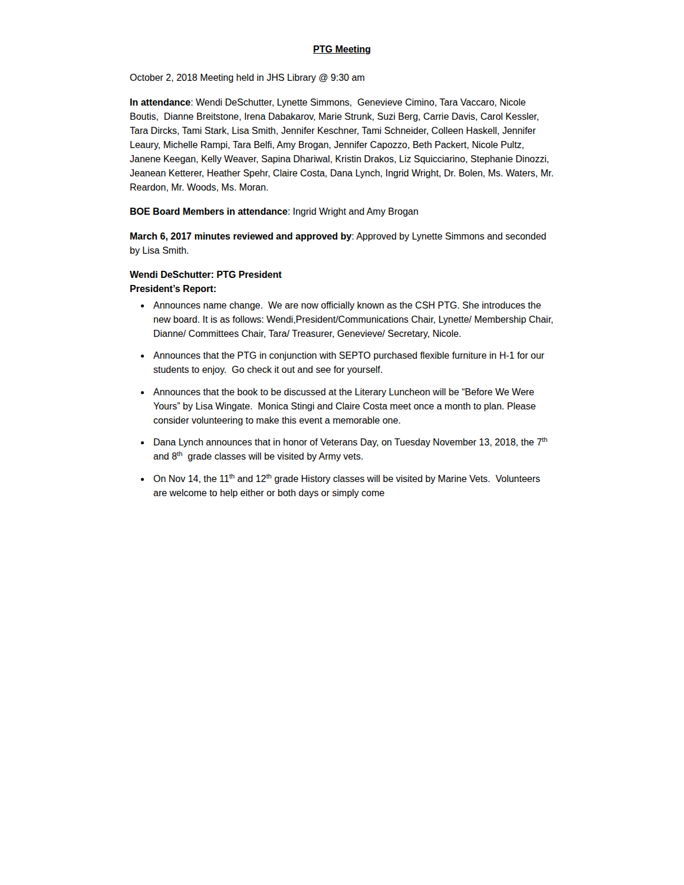PTG Meeting
October 2, 2018 Meeting held in JHS Library @ 9:30 am
In attendance: Wendi DeSchutter, Lynette Simmons, Genevieve Cimino, Tara Vaccaro, Nicole Boutis, Dianne Breitstone, Irena Dabakarov, Marie Strunk, Suzi Berg, Carrie Davis, Carol Kessler, Tara Dircks, Tami Stark, Lisa Smith, Jennifer Keschner, Tami Schneider, Colleen Haskell, Jennifer Leaury, Michelle Rampi, Tara Belfi, Amy Brogan, Jennifer Capozzo, Beth Packert, Nicole Pultz, Janene Keegan, Kelly Weaver, Sapina Dhariwal, Kristin Drakos, Liz Squicciarino, Stephanie Dinozzi, Jeanean Ketterer, Heather Spehr, Claire Costa, Dana Lynch, Ingrid Wright, Dr. Bolen, Ms. Waters, Mr. Reardon, Mr. Woods, Ms. Moran.
BOE Board Members in attendance: Ingrid Wright and Amy Brogan
March 6, 2017 minutes reviewed and approved by: Approved by Lynette Simmons and seconded by Lisa Smith.
Wendi DeSchutter: PTG President
President’s Report:
Announces name change. We are now officially known as the CSH PTG. She introduces the new board. It is as follows: Wendi,President/Communications Chair, Lynette/ Membership Chair, Dianne/ Committees Chair, Tara/ Treasurer, Genevieve/ Secretary, Nicole.
Announces that the PTG in conjunction with SEPTO purchased flexible furniture in H-1 for our students to enjoy. Go check it out and see for yourself.
Announces that the book to be discussed at the Literary Luncheon will be “Before We Were Yours” by Lisa Wingate. Monica Stingi and Claire Costa meet once a month to plan. Please consider volunteering to make this event a memorable one.
Dana Lynch announces that in honor of Veterans Day, on Tuesday November 13, 2018, the 7th and 8th grade classes will be visited by Army vets.
On Nov 14, the 11th and 12th grade History classes will be visited by Marine Vets. Volunteers are welcome to help either or both days or simply come